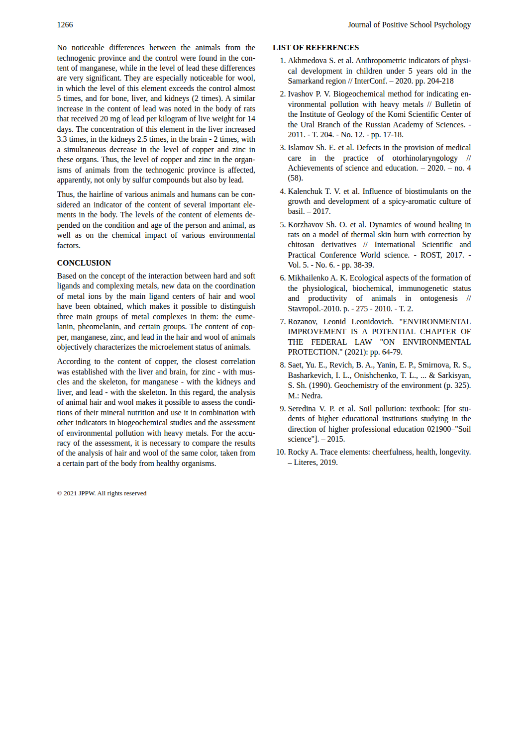1266
Journal of Positive School Psychology
No noticeable differences between the animals from the technogenic province and the control were found in the content of manganese, while in the level of lead these differences are very significant. They are especially noticeable for wool, in which the level of this element exceeds the control almost 5 times, and for bone, liver, and kidneys (2 times). A similar increase in the content of lead was noted in the body of rats that received 20 mg of lead per kilogram of live weight for 14 days. The concentration of this element in the liver increased 3.3 times, in the kidneys 2.5 times, in the brain - 2 times, with a simultaneous decrease in the level of copper and zinc in these organs. Thus, the level of copper and zinc in the organisms of animals from the technogenic province is affected, apparently, not only by sulfur compounds but also by lead.
Thus, the hairline of various animals and humans can be considered an indicator of the content of several important elements in the body. The levels of the content of elements depended on the condition and age of the person and animal, as well as on the chemical impact of various environmental factors.
Conclusion
Based on the concept of the interaction between hard and soft ligands and complexing metals, new data on the coordination of metal ions by the main ligand centers of hair and wool have been obtained, which makes it possible to distinguish three main groups of metal complexes in them: the eumelanin, pheomelanin, and certain groups. The content of copper, manganese, zinc, and lead in the hair and wool of animals objectively characterizes the microelement status of animals.
According to the content of copper, the closest correlation was established with the liver and brain, for zinc - with muscles and the skeleton, for manganese - with the kidneys and liver, and lead - with the skeleton. In this regard, the analysis of animal hair and wool makes it possible to assess the conditions of their mineral nutrition and use it in combination with other indicators in biogeochemical studies and the assessment of environmental pollution with heavy metals. For the accuracy of the assessment, it is necessary to compare the results of the analysis of hair and wool of the same color, taken from a certain part of the body from healthy organisms.
List of References
Akhmedova S. et al. Anthropometric indicators of physical development in children under 5 years old in the Samarkand region // InterConf. – 2020. pp. 204-218
Ivashov P. V. Biogeochemical method for indicating environmental pollution with heavy metals // Bulletin of the Institute of Geology of the Komi Scientific Center of the Ural Branch of the Russian Academy of Sciences. - 2011. - T. 204. - No. 12. - pp. 17-18.
Islamov Sh. E. et al. Defects in the provision of medical care in the practice of otorhinolaryngology // Achievements of science and education. – 2020. – no. 4 (58).
Kalenchuk T. V. et al. Influence of biostimulants on the growth and development of a spicy-aromatic culture of basil. – 2017.
Korzhavov Sh. O. et al. Dynamics of wound healing in rats on a model of thermal skin burn with correction by chitosan derivatives // International Scientific and Practical Conference World science. - ROST, 2017. - Vol. 5. - No. 6. - pp. 38-39.
Mikhailenko A. K. Ecological aspects of the formation of the physiological, biochemical, immunogenetic status and productivity of animals in ontogenesis // Stavropol.-2010. p. - 275 - 2010. - T. 2.
Rozanov, Leonid Leonidovich. "ENVIRONMENTAL IMPROVEMENT IS A POTENTIAL CHAPTER OF THE FEDERAL LAW "ON ENVIRONMENTAL PROTECTION." (2021): pp. 64-79.
Saet, Yu. E., Revich, B. A., Yanin, E. P., Smirnova, R. S., Basharkevich, I. L., Onishchenko, T. L., ... & Sarkisyan, S. Sh. (1990). Geochemistry of the environment (p. 325). M.: Nedra.
Seredina V. P. et al. Soil pollution: textbook: [for students of higher educational institutions studying in the direction of higher professional education 021900–"Soil science"]. – 2015.
Rocky A. Trace elements: cheerfulness, health, longevity. – Literes, 2019.
© 2021 JPPW. All rights reserved